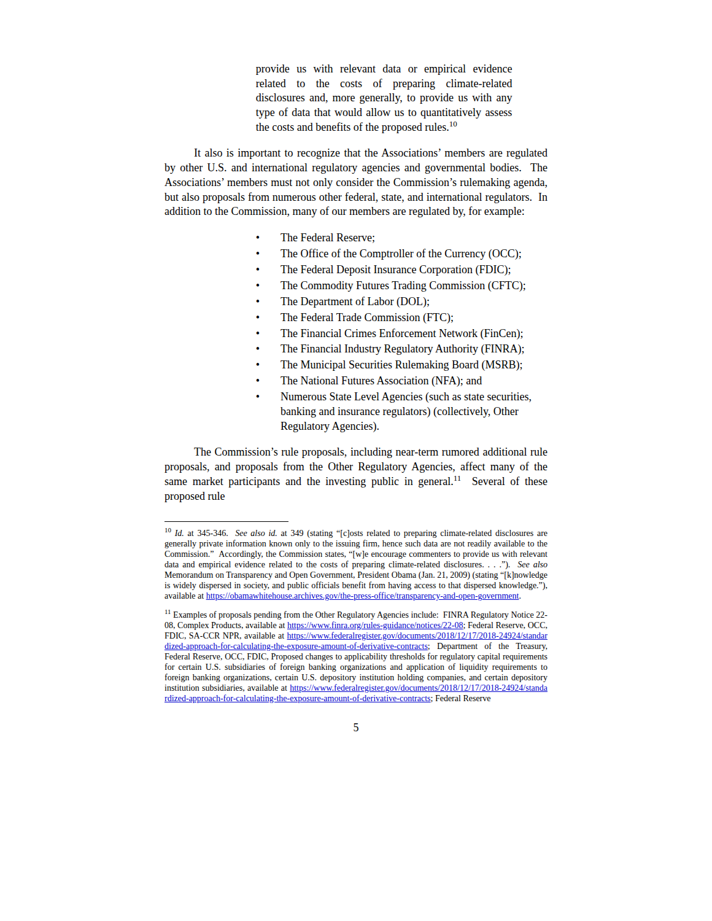provide us with relevant data or empirical evidence related to the costs of preparing climate-related disclosures and, more generally, to provide us with any type of data that would allow us to quantitatively assess the costs and benefits of the proposed rules.10
It also is important to recognize that the Associations’ members are regulated by other U.S. and international regulatory agencies and governmental bodies. The Associations’ members must not only consider the Commission’s rulemaking agenda, but also proposals from numerous other federal, state, and international regulators. In addition to the Commission, many of our members are regulated by, for example:
The Federal Reserve;
The Office of the Comptroller of the Currency (OCC);
The Federal Deposit Insurance Corporation (FDIC);
The Commodity Futures Trading Commission (CFTC);
The Department of Labor (DOL);
The Federal Trade Commission (FTC);
The Financial Crimes Enforcement Network (FinCen);
The Financial Industry Regulatory Authority (FINRA);
The Municipal Securities Rulemaking Board (MSRB);
The National Futures Association (NFA); and
Numerous State Level Agencies (such as state securities, banking and insurance regulators) (collectively, Other Regulatory Agencies).
The Commission’s rule proposals, including near-term rumored additional rule proposals, and proposals from the Other Regulatory Agencies, affect many of the same market participants and the investing public in general.11 Several of these proposed rule
10 Id. at 345-346. See also id. at 349 (stating “[c]osts related to preparing climate-related disclosures are generally private information known only to the issuing firm, hence such data are not readily available to the Commission.” Accordingly, the Commission states, “[w]e encourage commenters to provide us with relevant data and empirical evidence related to the costs of preparing climate-related disclosures. . . .”). See also Memorandum on Transparency and Open Government, President Obama (Jan. 21, 2009) (stating “[k]nowledge is widely dispersed in society, and public officials benefit from having access to that dispersed knowledge.”), available at https://obamawhitehouse.archives.gov/the-press-office/transparency-and-open-government.
11 Examples of proposals pending from the Other Regulatory Agencies include: FINRA Regulatory Notice 22-08, Complex Products, available at https://www.finra.org/rules-guidance/notices/22-08; Federal Reserve, OCC, FDIC, SA-CCR NPR, available at https://www.federalregister.gov/documents/2018/12/17/2018-24924/standardized-approach-for-calculating-the-exposure-amount-of-derivative-contracts; Department of the Treasury, Federal Reserve, OCC, FDIC, Proposed changes to applicability thresholds for regulatory capital requirements for certain U.S. subsidiaries of foreign banking organizations and application of liquidity requirements to foreign banking organizations, certain U.S. depository institution holding companies, and certain depository institution subsidiaries, available at https://www.federalregister.gov/documents/2018/12/17/2018-24924/standardized-approach-for-calculating-the-exposure-amount-of-derivative-contracts; Federal Reserve
5